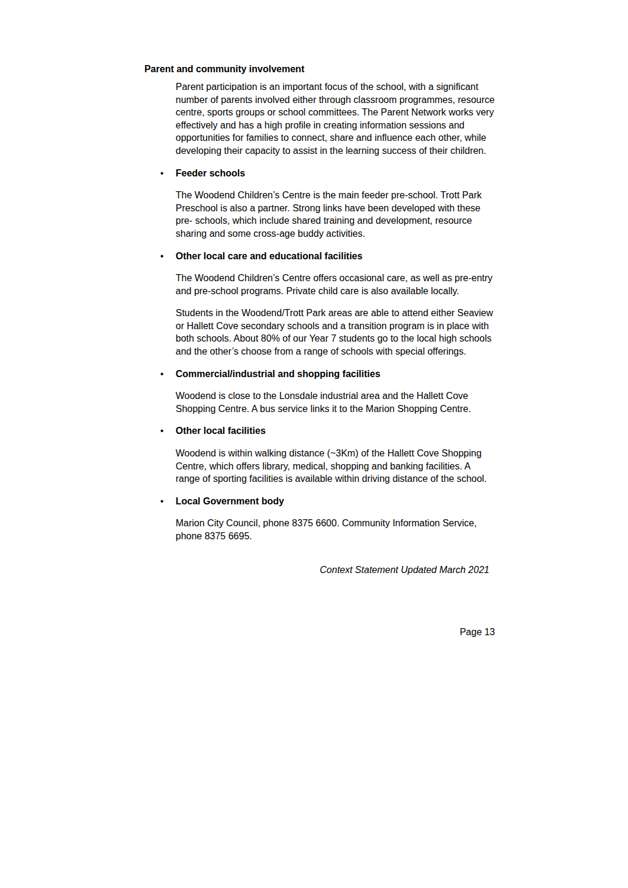Parent and community involvement
Parent participation is an important focus of the school, with a significant number of parents involved either through classroom programmes, resource centre, sports groups or school committees. The Parent Network works very effectively and has a high profile in creating information sessions and opportunities for families to connect, share and influence each other, while developing their capacity to assist in the learning success of their children.
Feeder schools
The Woodend Children’s Centre is the main feeder pre-school. Trott Park Preschool is also a partner. Strong links have been developed with these pre- schools, which include shared training and development, resource sharing and some cross-age buddy activities.
Other local care and educational facilities
The Woodend Children’s Centre offers occasional care, as well as pre-entry and pre-school programs. Private child care is also available locally.
Students in the Woodend/Trott Park areas are able to attend either Seaview or Hallett Cove secondary schools and a transition program is in place with both schools. About 80% of our Year 7 students go to the local high schools and the other’s choose from a range of schools with special offerings.
Commercial/industrial and shopping facilities
Woodend is close to the Lonsdale industrial area and the Hallett Cove Shopping Centre. A bus service links it to the Marion Shopping Centre.
Other local facilities
Woodend is within walking distance (~3Km) of the Hallett Cove Shopping Centre, which offers library, medical, shopping and banking facilities. A range of sporting facilities is available within driving distance of the school.
Local Government body
Marion City Council, phone 8375 6600. Community Information Service, phone 8375 6695.
Context Statement Updated March 2021
Page 13